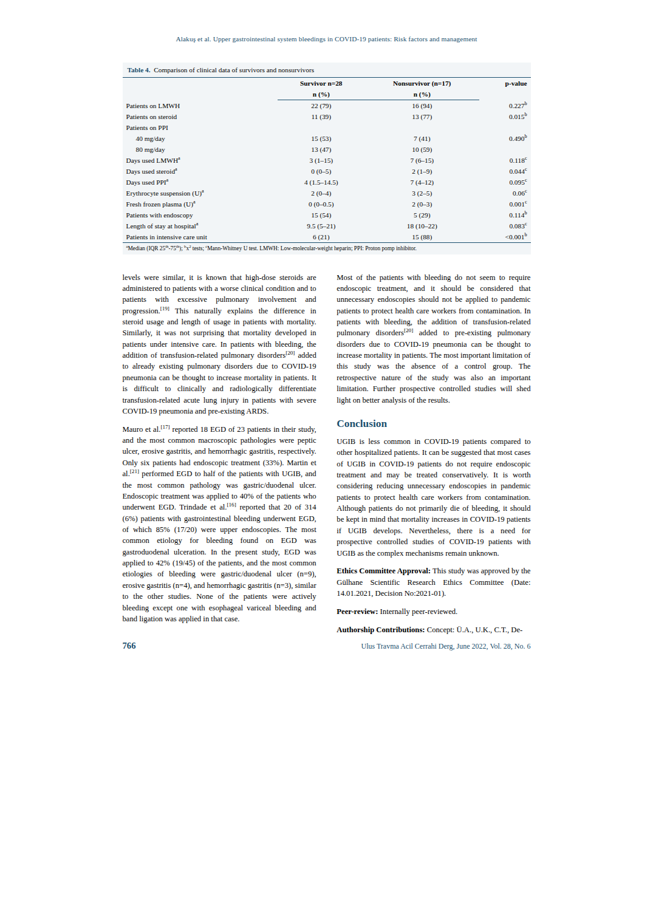Alakuş et al. Upper gastrointestinal system bleedings in COVID-19 patients: Risk factors and management
Table 4. Comparison of clinical data of survivors and nonsurvivors
| | Survivor n=28 | Nonsurvivor (n=17) | p-value |
| --- | --- | --- | --- |
| | n (%) | n (%) | |
| Patients on LMWH | 22 (79) | 16 (94) | 0.227 b |
| Patients on steroid | 11 (39) | 13 (77) | 0.015 b |
| Patients on PPI | | | |
| 40 mg/day | 15 (53) | 7 (41) | 0.490 b |
| 80 mg/day | 13 (47) | 10 (59) | |
| Days used LMWH a | 3 (1–15) | 7 (6–15) | 0.118 c |
| Days used steroid a | 0 (0–5) | 2 (1–9) | 0.044 c |
| Days used PPI a | 4 (1.5–14.5) | 7 (4–12) | 0.095 c |
| Erythrocyte suspension (U) a | 2 (0–4) | 3 (2–5) | 0.06 c |
| Fresh frozen plasma (U) a | 0 (0–0.5) | 2 (0–3) | 0.001 c |
| Patients with endoscopy | 15 (54) | 5 (29) | 0.114 b |
| Length of stay at hospital a | 9.5 (5–21) | 18 (10–22) | 0.083 c |
| Patients in intensive care unit | 6 (21) | 15 (88) | <0.001 b |
| a Median (IQR 25 th -75 th ); b x 2 tests; c Mann-Whitney U test. LMWH: Low-molecular-weight heparin; PPI: Proton pomp inhibitor. |
levels were similar, it is known that high-dose steroids are administered to patients with a worse clinical condition and to patients with excessive pulmonary involvement and progression.[19] This naturally explains the difference in steroid usage and length of usage in patients with mortality. Similarly, it was not surprising that mortality developed in patients under intensive care. In patients with bleeding, the addition of transfusion-related pulmonary disorders[20] added to already existing pulmonary disorders due to COVID-19 pneumonia can be thought to increase mortality in patients. It is difficult to clinically and radiologically differentiate transfusion-related acute lung injury in patients with severe COVID-19 pneumonia and pre-existing ARDS.
Mauro et al.[17] reported 18 EGD of 23 patients in their study, and the most common macroscopic pathologies were peptic ulcer, erosive gastritis, and hemorrhagic gastritis, respectively. Only six patients had endoscopic treatment (33%). Martin et al.[21] performed EGD to half of the patients with UGIB, and the most common pathology was gastric/duodenal ulcer. Endoscopic treatment was applied to 40% of the patients who underwent EGD. Trindade et al.[16] reported that 20 of 314 (6%) patients with gastrointestinal bleeding underwent EGD, of which 85% (17/20) were upper endoscopies. The most common etiology for bleeding found on EGD was gastroduodenal ulceration. In the present study, EGD was applied to 42% (19/45) of the patients, and the most common etiologies of bleeding were gastric/duodenal ulcer (n=9), erosive gastritis (n=4), and hemorrhagic gastritis (n=3), similar to the other studies. None of the patients were actively bleeding except one with esophageal variceal bleeding and band ligation was applied in that case.
Most of the patients with bleeding do not seem to require endoscopic treatment, and it should be considered that unnecessary endoscopies should not be applied to pandemic patients to protect health care workers from contamination. In patients with bleeding, the addition of transfusion-related pulmonary disorders[20] added to pre-existing pulmonary disorders due to COVID-19 pneumonia can be thought to increase mortality in patients. The most important limitation of this study was the absence of a control group. The retrospective nature of the study was also an important limitation. Further prospective controlled studies will shed light on better analysis of the results.
Conclusion
UGIB is less common in COVID-19 patients compared to other hospitalized patients. It can be suggested that most cases of UGIB in COVID-19 patients do not require endoscopic treatment and may be treated conservatively. It is worth considering reducing unnecessary endoscopies in pandemic patients to protect health care workers from contamination. Although patients do not primarily die of bleeding, it should be kept in mind that mortality increases in COVID-19 patients if UGIB develops. Nevertheless, there is a need for prospective controlled studies of COVID-19 patients with UGIB as the complex mechanisms remain unknown.
Ethics Committee Approval: This study was approved by the Gülhane Scientific Research Ethics Committee (Date: 14.01.2021, Decision No:2021-01).
Peer-review: Internally peer-reviewed.
Authorship Contributions: Concept: Ü.A., U.K., C.T., De-
766
Ulus Travma Acil Cerrahi Derg, June 2022, Vol. 28, No. 6